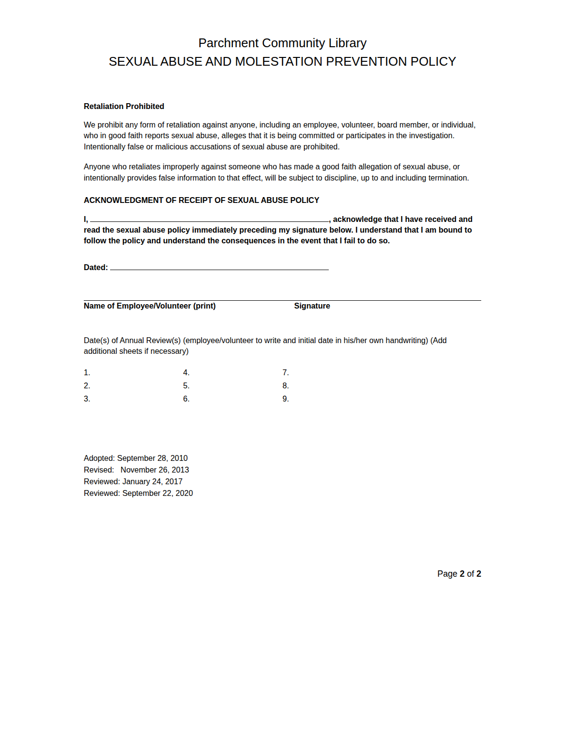Parchment Community Library
Sexual Abuse and Molestation Prevention Policy
Retaliation Prohibited
We prohibit any form of retaliation against anyone, including an employee, volunteer, board member, or individual, who in good faith reports sexual abuse, alleges that it is being committed or participates in the investigation. Intentionally false or malicious accusations of sexual abuse are prohibited.
Anyone who retaliates improperly against someone who has made a good faith allegation of sexual abuse, or intentionally provides false information to that effect, will be subject to discipline, up to and including termination.
ACKNOWLEDGMENT OF RECEIPT OF SEXUAL ABUSE POLICY
I, , acknowledge that I have received and read the sexual abuse policy immediately preceding my signature below. I understand that I am bound to follow the policy and understand the consequences in the event that I fail to do so.
Dated:
| Name of Employee/Volunteer (print) | Signature |
Date(s) of Annual Review(s) (employee/volunteer to write and initial date in his/her own handwriting) (Add additional sheets if necessary)
| 1. | 4. | 7. |
| 2. | 5. | 8. |
| 3. | 6. | 9. |
Adopted: September 28, 2010
Revised: November 26, 2013
Reviewed: January 24, 2017
Reviewed: September 22, 2020
Page 2 of 2